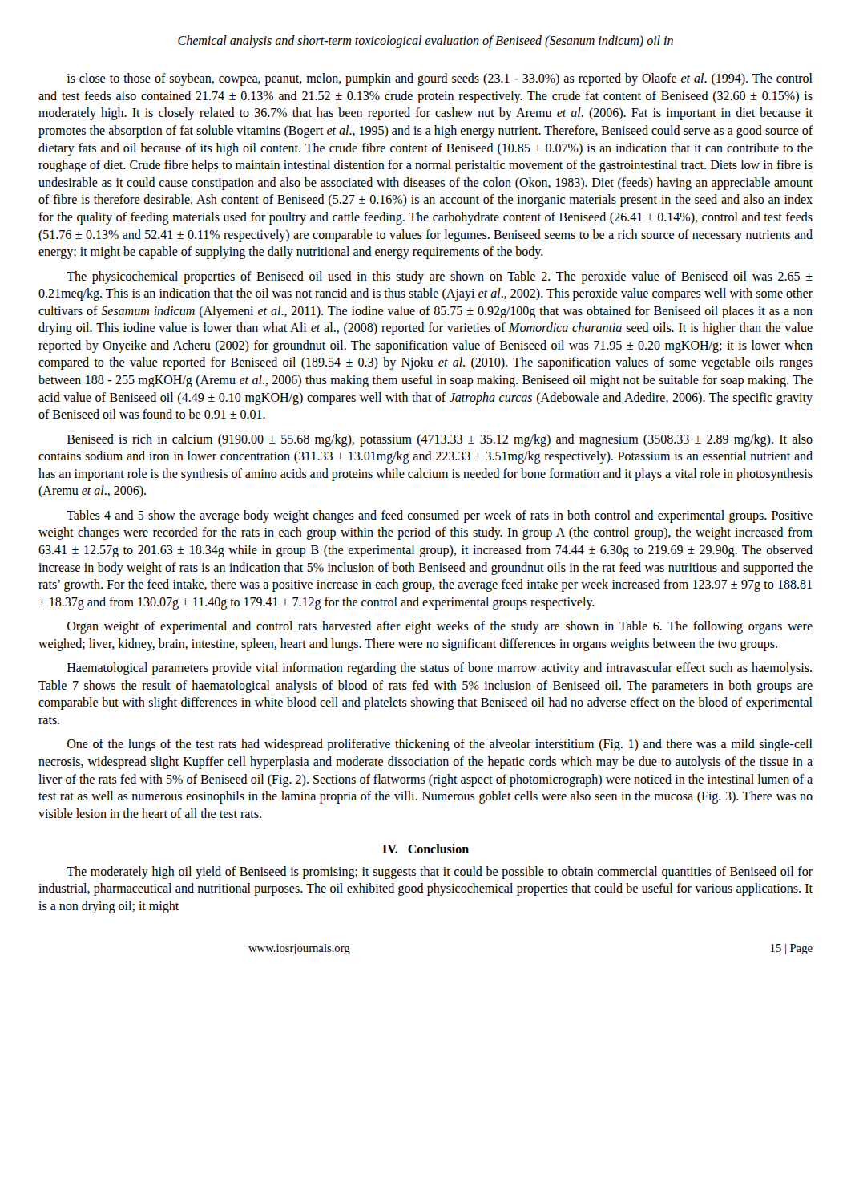Chemical analysis and short-term toxicological evaluation of Beniseed (Sesanum indicum) oil in
is close to those of soybean, cowpea, peanut, melon, pumpkin and gourd seeds (23.1 - 33.0%) as reported by Olaofe et al. (1994). The control and test feeds also contained 21.74 ± 0.13% and 21.52 ± 0.13% crude protein respectively. The crude fat content of Beniseed (32.60 ± 0.15%) is moderately high. It is closely related to 36.7% that has been reported for cashew nut by Aremu et al. (2006). Fat is important in diet because it promotes the absorption of fat soluble vitamins (Bogert et al., 1995) and is a high energy nutrient. Therefore, Beniseed could serve as a good source of dietary fats and oil because of its high oil content. The crude fibre content of Beniseed (10.85 ± 0.07%) is an indication that it can contribute to the roughage of diet. Crude fibre helps to maintain intestinal distention for a normal peristaltic movement of the gastrointestinal tract. Diets low in fibre is undesirable as it could cause constipation and also be associated with diseases of the colon (Okon, 1983). Diet (feeds) having an appreciable amount of fibre is therefore desirable. Ash content of Beniseed (5.27 ± 0.16%) is an account of the inorganic materials present in the seed and also an index for the quality of feeding materials used for poultry and cattle feeding. The carbohydrate content of Beniseed (26.41 ± 0.14%), control and test feeds (51.76 ± 0.13% and 52.41 ± 0.11% respectively) are comparable to values for legumes. Beniseed seems to be a rich source of necessary nutrients and energy; it might be capable of supplying the daily nutritional and energy requirements of the body.
The physicochemical properties of Beniseed oil used in this study are shown on Table 2. The peroxide value of Beniseed oil was 2.65 ± 0.21meq/kg. This is an indication that the oil was not rancid and is thus stable (Ajayi et al., 2002). This peroxide value compares well with some other cultivars of Sesamum indicum (Alyemeni et al., 2011). The iodine value of 85.75 ± 0.92g/100g that was obtained for Beniseed oil places it as a non drying oil. This iodine value is lower than what Ali et al., (2008) reported for varieties of Momordica charantia seed oils. It is higher than the value reported by Onyeike and Acheru (2002) for groundnut oil. The saponification value of Beniseed oil was 71.95 ± 0.20 mgKOH/g; it is lower when compared to the value reported for Beniseed oil (189.54 ± 0.3) by Njoku et al. (2010). The saponification values of some vegetable oils ranges between 188 - 255 mgKOH/g (Aremu et al., 2006) thus making them useful in soap making. Beniseed oil might not be suitable for soap making. The acid value of Beniseed oil (4.49 ± 0.10 mgKOH/g) compares well with that of Jatropha curcas (Adebowale and Adedire, 2006). The specific gravity of Beniseed oil was found to be 0.91 ± 0.01.
Beniseed is rich in calcium (9190.00 ± 55.68 mg/kg), potassium (4713.33 ± 35.12 mg/kg) and magnesium (3508.33 ± 2.89 mg/kg). It also contains sodium and iron in lower concentration (311.33 ± 13.01mg/kg and 223.33 ± 3.51mg/kg respectively). Potassium is an essential nutrient and has an important role is the synthesis of amino acids and proteins while calcium is needed for bone formation and it plays a vital role in photosynthesis (Aremu et al., 2006).
Tables 4 and 5 show the average body weight changes and feed consumed per week of rats in both control and experimental groups. Positive weight changes were recorded for the rats in each group within the period of this study. In group A (the control group), the weight increased from 63.41 ± 12.57g to 201.63 ± 18.34g while in group B (the experimental group), it increased from 74.44 ± 6.30g to 219.69 ± 29.90g. The observed increase in body weight of rats is an indication that 5% inclusion of both Beniseed and groundnut oils in the rat feed was nutritious and supported the rats’ growth. For the feed intake, there was a positive increase in each group, the average feed intake per week increased from 123.97 ± 97g to 188.81 ± 18.37g and from 130.07g ± 11.40g to 179.41 ± 7.12g for the control and experimental groups respectively.
Organ weight of experimental and control rats harvested after eight weeks of the study are shown in Table 6. The following organs were weighed; liver, kidney, brain, intestine, spleen, heart and lungs. There were no significant differences in organs weights between the two groups.
Haematological parameters provide vital information regarding the status of bone marrow activity and intravascular effect such as haemolysis. Table 7 shows the result of haematological analysis of blood of rats fed with 5% inclusion of Beniseed oil. The parameters in both groups are comparable but with slight differences in white blood cell and platelets showing that Beniseed oil had no adverse effect on the blood of experimental rats.
One of the lungs of the test rats had widespread proliferative thickening of the alveolar interstitium (Fig. 1) and there was a mild single-cell necrosis, widespread slight Kupffer cell hyperplasia and moderate dissociation of the hepatic cords which may be due to autolysis of the tissue in a liver of the rats fed with 5% of Beniseed oil (Fig. 2). Sections of flatworms (right aspect of photomicrograph) were noticed in the intestinal lumen of a test rat as well as numerous eosinophils in the lamina propria of the villi. Numerous goblet cells were also seen in the mucosa (Fig. 3). There was no visible lesion in the heart of all the test rats.
IV. Conclusion
The moderately high oil yield of Beniseed is promising; it suggests that it could be possible to obtain commercial quantities of Beniseed oil for industrial, pharmaceutical and nutritional purposes. The oil exhibited good physicochemical properties that could be useful for various applications. It is a non drying oil; it might
www.iosrjournals.org 15 | Page